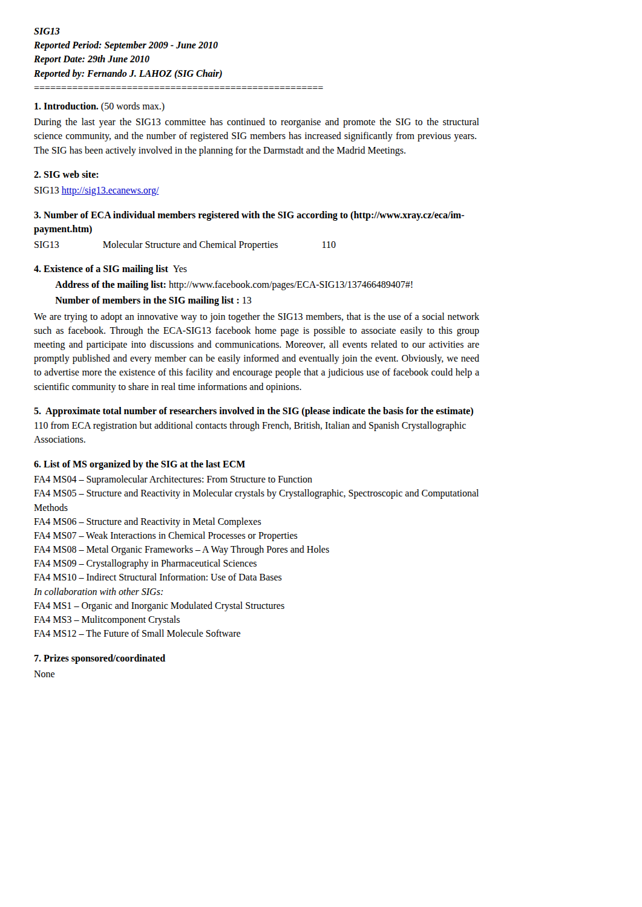SIG13
Reported Period: September 2009 - June 2010
Report Date: 29th June 2010
Reported by: Fernando J. LAHOZ (SIG Chair)
=====================================================
1. Introduction. (50 words max.)
During the last year the SIG13 committee has continued to reorganise and promote the SIG to the structural science community, and the number of registered SIG members has increased significantly from previous years. The SIG has been actively involved in the planning for the Darmstadt and the Madrid Meetings.
2. SIG web site:
SIG13 http://sig13.ecanews.org/
3. Number of ECA individual members registered with the SIG according to (http://www.xray.cz/eca/im-payment.htm)
SIG13 Molecular Structure and Chemical Properties 110
4. Existence of a SIG mailing list Yes
Address of the mailing list: http://www.facebook.com/pages/ECA-SIG13/137466489407#!
Number of members in the SIG mailing list : 13
We are trying to adopt an innovative way to join together the SIG13 members, that is the use of a social network such as facebook. Through the ECA-SIG13 facebook home page is possible to associate easily to this group meeting and participate into discussions and communications. Moreover, all events related to our activities are promptly published and every member can be easily informed and eventually join the event. Obviously, we need to advertise more the existence of this facility and encourage people that a judicious use of facebook could help a scientific community to share in real time informations and opinions.
5. Approximate total number of researchers involved in the SIG (please indicate the basis for the estimate) 110 from ECA registration but additional contacts through French, British, Italian and Spanish Crystallographic Associations.
6. List of MS organized by the SIG at the last ECM
FA4 MS04 – Supramolecular Architectures: From Structure to Function
FA4 MS05 – Structure and Reactivity in Molecular crystals by Crystallographic, Spectroscopic and Computational Methods
FA4 MS06 – Structure and Reactivity in Metal Complexes
FA4 MS07 – Weak Interactions in Chemical Processes or Properties
FA4 MS08 – Metal Organic Frameworks – A Way Through Pores and Holes
FA4 MS09 – Crystallography in Pharmaceutical Sciences
FA4 MS10 – Indirect Structural Information: Use of Data Bases
In collaboration with other SIGs:
FA4 MS1 – Organic and Inorganic Modulated Crystal Structures
FA4 MS3 – Mulitcomponent Crystals
FA4 MS12 – The Future of Small Molecule Software
7. Prizes sponsored/coordinated
None